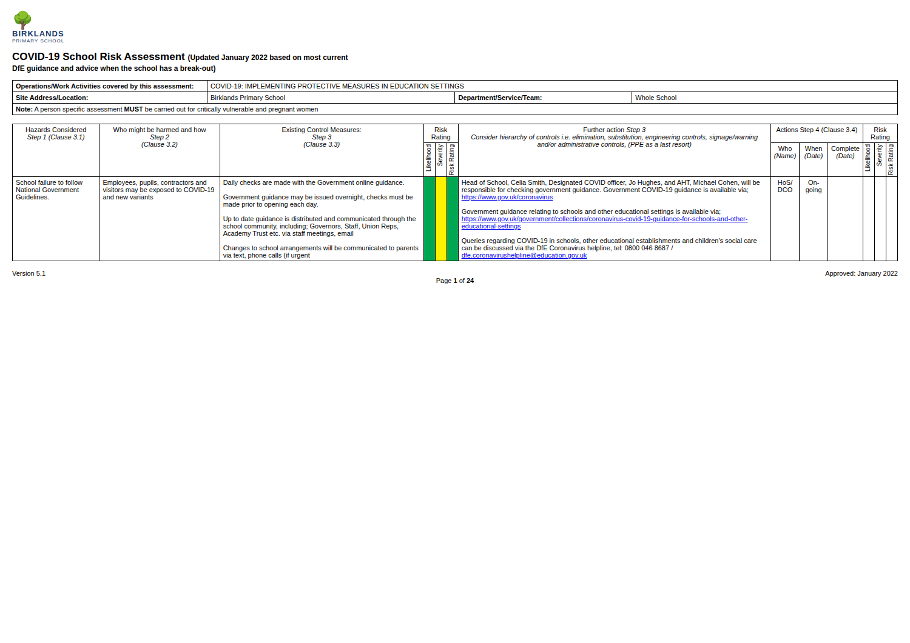🌳
BIRKLANDS
PRIMARY SCHOOL
COVID-19 School Risk Assessment (Updated January 2022 based on most current
DfE guidance and advice when the school has a break-out)
| Operations/Work Activities covered by this assessment: | COVID-19: IMPLEMENTING PROTECTIVE MEASURES IN EDUCATION SETTINGS |
| Site Address/Location: | Birklands Primary School | Department/Service/Team: | Whole School |
| Note: A person specific assessment MUST be carried out for critically vulnerable and pregnant women |
| Hazards Considered Step 1 (Clause 3.1) | Who might be harmed and how Step 2 (Clause 3.2) | Existing Control Measures: Step 3 (Clause 3.3) | Risk Rating | Further action Step 3 Consider hierarchy of controls i.e. elimination, substitution, engineering controls, signage/warning and/or administrative controls, (PPE as a last resort) | Actions Step 4 (Clause 3.4) | Risk Rating |
| --- | --- | --- | --- | --- | --- | --- |
| Likelihood | Severity | Risk Rating | Who (Name) | When (Date) | Complete (Date) | Likelihood | Severity | Risk Rating |
| School failure to follow National Government Guidelines. | Employees, pupils, contractors and visitors may be exposed to COVID-19 and new variants | Daily checks are made with the Government online guidance. Government guidance may be issued overnight, checks must be made prior to opening each day. Up to date guidance is distributed and communicated through the school community, including; Governors, Staff, Union Reps, Academy Trust etc. via staff meetings, email Changes to school arrangements will be communicated to parents via text, phone calls (if urgent | | | | Head of School, Celia Smith, Designated COVID officer, Jo Hughes, and AHT, Michael Cohen, will be responsible for checking government guidance. Government COVID-19 guidance is available via; https://www.gov.uk/coronavirus Government guidance relating to schools and other educational settings is available via; https://www.gov.uk/government/collections/coronavirus-covid-19-guidance-for-schools-and-other-educational-settings Queries regarding COVID-19 in schools, other educational establishments and children's social care can be discussed via the DfE Coronavirus helpline, tel: 0800 046 8687 / dfe.coronavirushelpline@education.gov.uk | HoS/ DCO | On-going | | | | |
Version 5.1
Approved: January 2022
Page 1 of 24